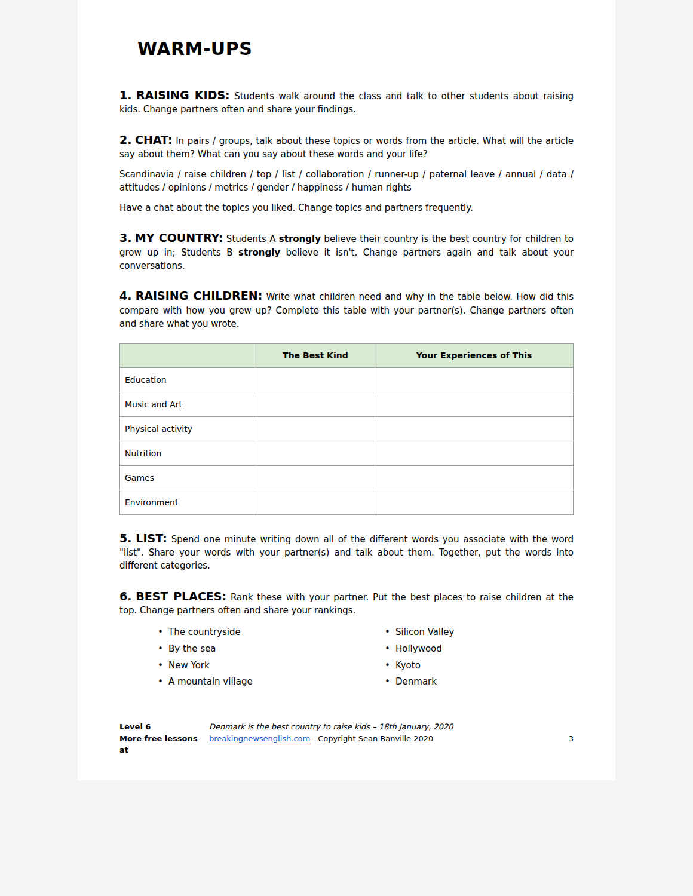WARM-UPS
1. RAISING KIDS: Students walk around the class and talk to other students about raising kids. Change partners often and share your findings.
2. CHAT: In pairs / groups, talk about these topics or words from the article. What will the article say about them? What can you say about these words and your life?
Scandinavia / raise children / top / list / collaboration / runner-up / paternal leave / annual / data / attitudes / opinions / metrics / gender / happiness / human rights
Have a chat about the topics you liked. Change topics and partners frequently.
3. MY COUNTRY: Students A strongly believe their country is the best country for children to grow up in; Students B strongly believe it isn't. Change partners again and talk about your conversations.
4. RAISING CHILDREN: Write what children need and why in the table below. How did this compare with how you grew up? Complete this table with your partner(s). Change partners often and share what you wrote.
| | The Best Kind | Your Experiences of This |
| --- | --- | --- |
| Education | | |
| Music and Art | | |
| Physical activity | | |
| Nutrition | | |
| Games | | |
| Environment | | |
5. LIST: Spend one minute writing down all of the different words you associate with the word "list". Share your words with your partner(s) and talk about them. Together, put the words into different categories.
6. BEST PLACES: Rank these with your partner. Put the best places to raise children at the top. Change partners often and share your rankings.
The countryside
By the sea
New York
A mountain village
Silicon Valley
Hollywood
Kyoto
Denmark
Level 6
Denmark is the best country to raise kids – 18th January, 2020
More free lessons at
breakingnewsenglish.com - Copyright Sean Banville 2020
3